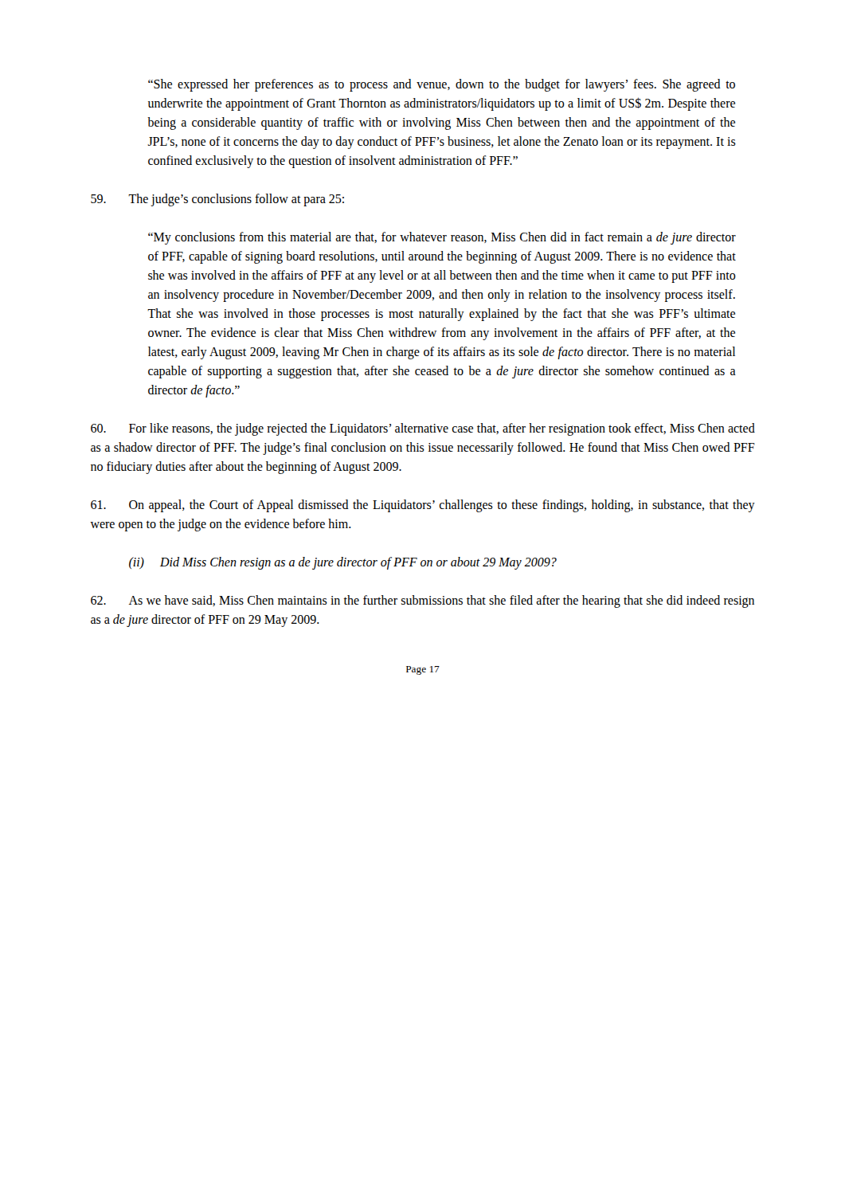“She expressed her preferences as to process and venue, down to the budget for lawyers’ fees. She agreed to underwrite the appointment of Grant Thornton as administrators/liquidators up to a limit of US$ 2m. Despite there being a considerable quantity of traffic with or involving Miss Chen between then and the appointment of the JPL’s, none of it concerns the day to day conduct of PFF’s business, let alone the Zenato loan or its repayment. It is confined exclusively to the question of insolvent administration of PFF.”
59. The judge’s conclusions follow at para 25:
“My conclusions from this material are that, for whatever reason, Miss Chen did in fact remain a de jure director of PFF, capable of signing board resolutions, until around the beginning of August 2009. There is no evidence that she was involved in the affairs of PFF at any level or at all between then and the time when it came to put PFF into an insolvency procedure in November/December 2009, and then only in relation to the insolvency process itself. That she was involved in those processes is most naturally explained by the fact that she was PFF’s ultimate owner. The evidence is clear that Miss Chen withdrew from any involvement in the affairs of PFF after, at the latest, early August 2009, leaving Mr Chen in charge of its affairs as its sole de facto director. There is no material capable of supporting a suggestion that, after she ceased to be a de jure director she somehow continued as a director de facto.”
60. For like reasons, the judge rejected the Liquidators’ alternative case that, after her resignation took effect, Miss Chen acted as a shadow director of PFF. The judge’s final conclusion on this issue necessarily followed. He found that Miss Chen owed PFF no fiduciary duties after about the beginning of August 2009.
61. On appeal, the Court of Appeal dismissed the Liquidators’ challenges to these findings, holding, in substance, that they were open to the judge on the evidence before him.
(ii) Did Miss Chen resign as a de jure director of PFF on or about 29 May 2009?
62. As we have said, Miss Chen maintains in the further submissions that she filed after the hearing that she did indeed resign as a de jure director of PFF on 29 May 2009.
Page 17